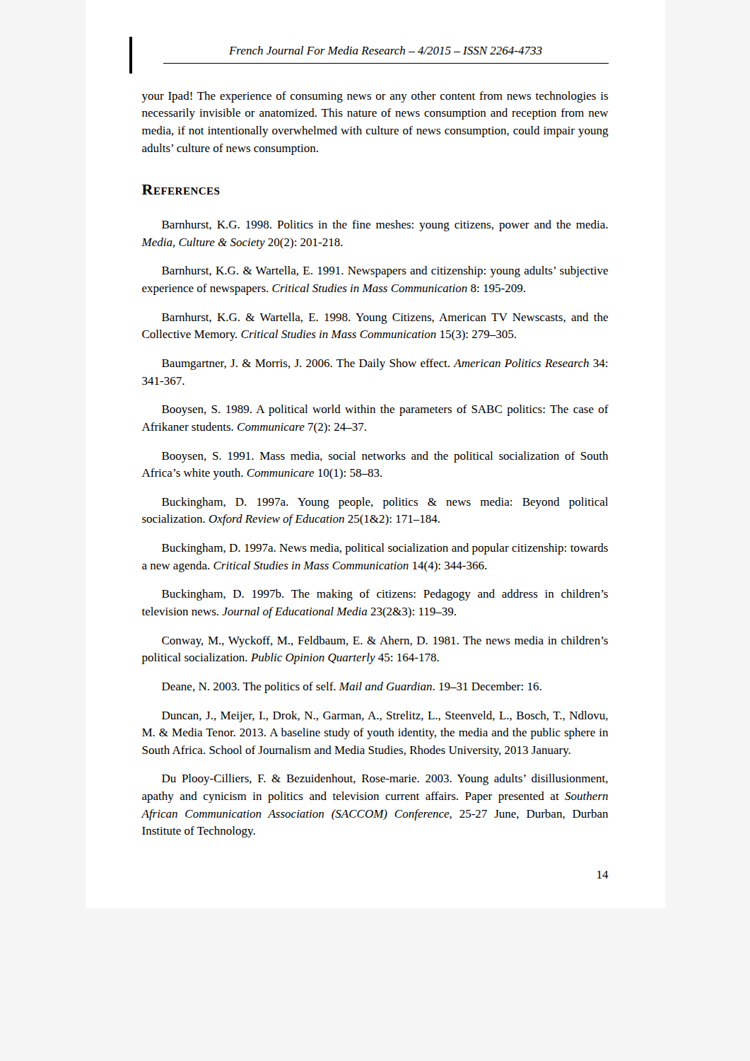French Journal For Media Research – 4/2015 – ISSN 2264-4733
your Ipad! The experience of consuming news or any other content from news technologies is necessarily invisible or anatomized. This nature of news consumption and reception from new media, if not intentionally overwhelmed with culture of news consumption, could impair young adults’ culture of news consumption.
References
Barnhurst, K.G. 1998. Politics in the fine meshes: young citizens, power and the media. Media, Culture & Society 20(2): 201-218.
Barnhurst, K.G. & Wartella, E. 1991. Newspapers and citizenship: young adults’ subjective experience of newspapers. Critical Studies in Mass Communication 8: 195-209.
Barnhurst, K.G. & Wartella, E. 1998. Young Citizens, American TV Newscasts, and the Collective Memory. Critical Studies in Mass Communication 15(3): 279–305.
Baumgartner, J. & Morris, J. 2006. The Daily Show effect. American Politics Research 34: 341-367.
Booysen, S. 1989. A political world within the parameters of SABC politics: The case of Afrikaner students. Communicare 7(2): 24–37.
Booysen, S. 1991. Mass media, social networks and the political socialization of South Africa’s white youth. Communicare 10(1): 58–83.
Buckingham, D. 1997a. Young people, politics & news media: Beyond political socialization. Oxford Review of Education 25(1&2): 171–184.
Buckingham, D. 1997a. News media, political socialization and popular citizenship: towards a new agenda. Critical Studies in Mass Communication 14(4): 344-366.
Buckingham, D. 1997b. The making of citizens: Pedagogy and address in children’s television news. Journal of Educational Media 23(2&3): 119–39.
Conway, M., Wyckoff, M., Feldbaum, E. & Ahern, D. 1981. The news media in children’s political socialization. Public Opinion Quarterly 45: 164-178.
Deane, N. 2003. The politics of self. Mail and Guardian. 19–31 December: 16.
Duncan, J., Meijer, I., Drok, N., Garman, A., Strelitz, L., Steenveld, L., Bosch, T., Ndlovu, M. & Media Tenor. 2013. A baseline study of youth identity, the media and the public sphere in South Africa. School of Journalism and Media Studies, Rhodes University, 2013 January.
Du Plooy-Cilliers, F. & Bezuidenhout, Rose-marie. 2003. Young adults’ disillusionment, apathy and cynicism in politics and television current affairs. Paper presented at Southern African Communication Association (SACCOM) Conference, 25-27 June, Durban, Durban Institute of Technology.
14